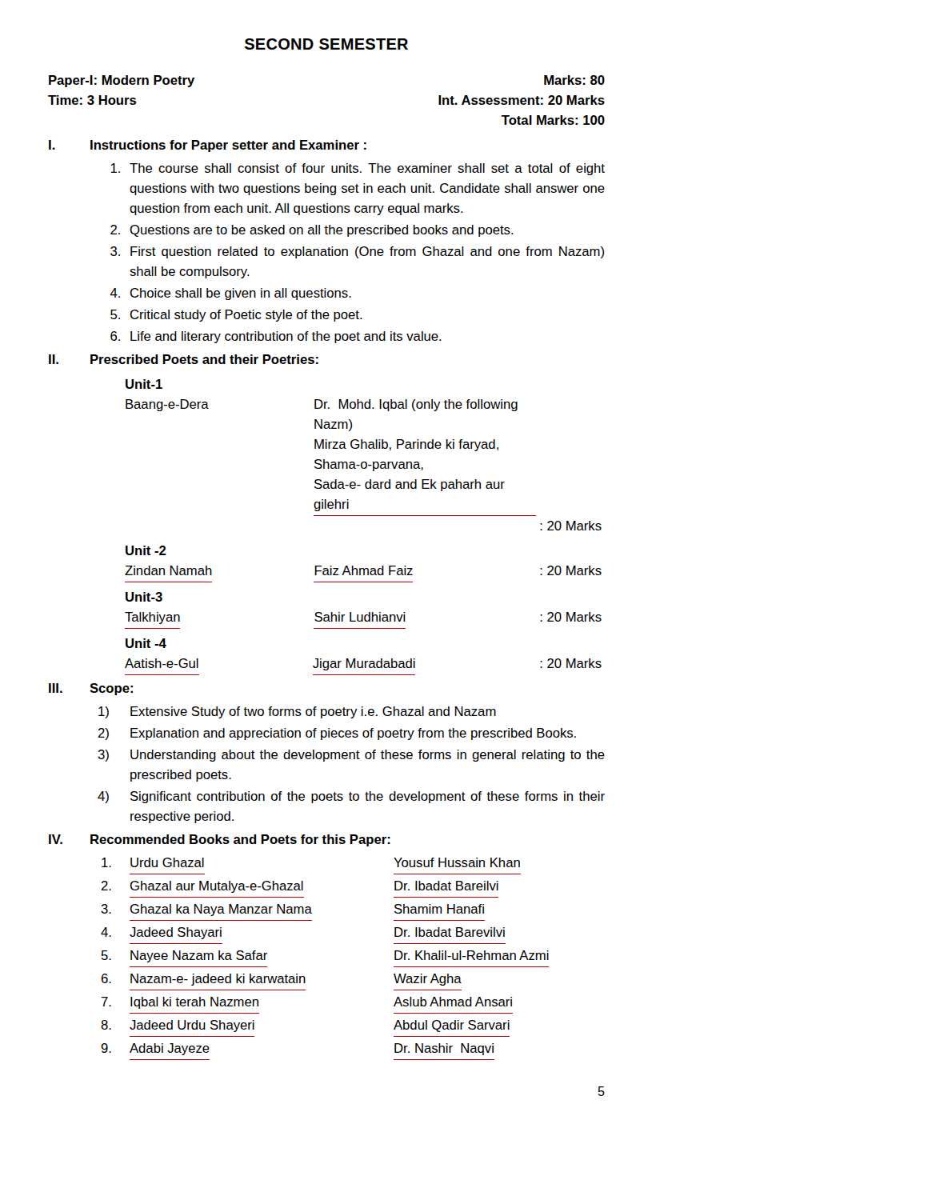SECOND SEMESTER
Paper-I: Modern Poetry
Marks: 80
Time: 3 Hours
Int. Assessment: 20 Marks
Total Marks: 100
I.
Instructions for Paper setter and Examiner :
The course shall consist of four units. The examiner shall set a total of eight questions with two questions being set in each unit. Candidate shall answer one question from each unit. All questions carry equal marks.
Questions are to be asked on all the prescribed books and poets.
First question related to explanation (One from Ghazal and one from Nazam) shall be compulsory.
Choice shall be given in all questions.
Critical study of Poetic style of the poet.
Life and literary contribution of the poet and its value.
II.
Prescribed Poets and their Poetries:
Unit-1
| Baang-e-Dera | Dr. Mohd. Iqbal (only the following Nazm) | |
| | Mirza Ghalib, Parinde ki faryad, Shama-o-parvana, | |
| | Sada-e- dard and Ek paharh aur gilehri | |
| | | : 20 Marks |
Unit -2
| Zindan Namah | Faiz Ahmad Faiz | : 20 Marks |
Unit-3
| Talkhiyan | Sahir Ludhianvi | : 20 Marks |
Unit -4
| Aatish-e-Gul | Jigar Muradabadi | : 20 Marks |
III.
Scope:
Extensive Study of two forms of poetry i.e. Ghazal and Nazam
Explanation and appreciation of pieces of poetry from the prescribed Books.
Understanding about the development of these forms in general relating to the prescribed poets.
Significant contribution of the poets to the development of these forms in their respective period.
IV.
Recommended Books and Poets for this Paper:
Urdu Ghazal
Yousuf Hussain Khan
Ghazal aur Mutalya-e-Ghazal
Dr. Ibadat Bareilvi
Ghazal ka Naya Manzar Nama
Shamim Hanafi
Jadeed Shayari
Dr. Ibadat Barevilvi
Nayee Nazam ka Safar
Dr. Khalil-ul-Rehman Azmi
Nazam-e- jadeed ki karwatain
Wazir Agha
Iqbal ki terah Nazmen
Aslub Ahmad Ansari
Jadeed Urdu Shayeri
Abdul Qadir Sarvari
Adabi Jayeze
Dr. Nashir Naqvi
5